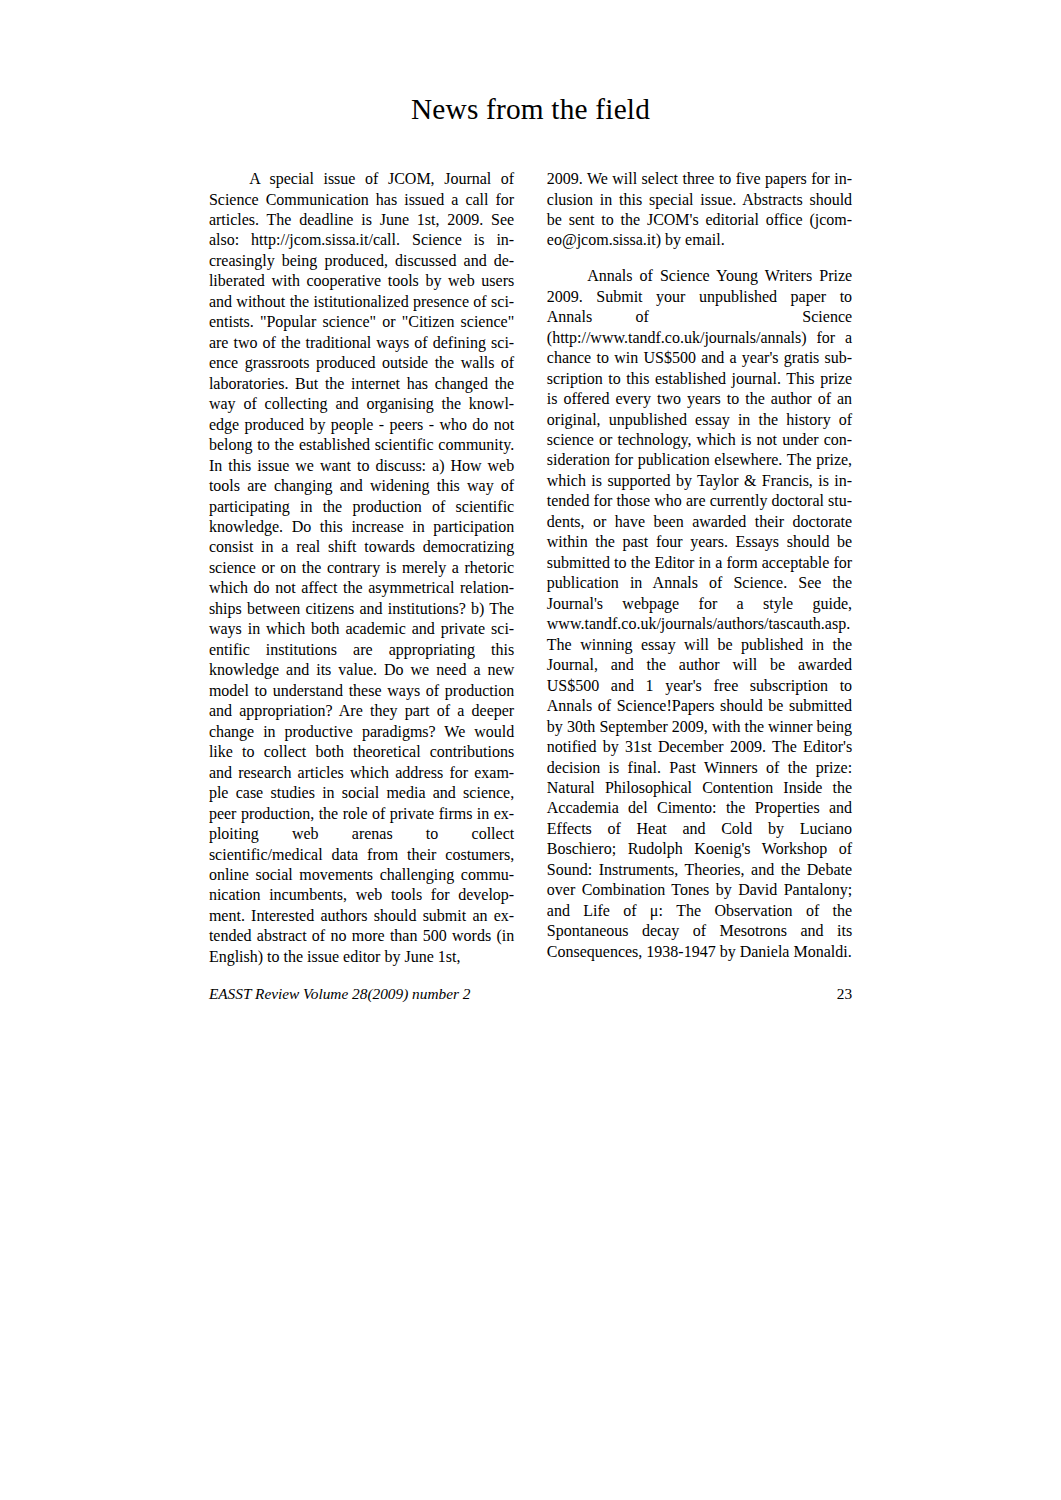News from the field
A special issue of JCOM, Journal of Science Communication has issued a call for articles. The deadline is June 1st, 2009. See also: http://jcom.sissa.it/call. Science is increasingly being produced, discussed and deliberated with cooperative tools by web users and without the istitutionalized presence of scientists. "Popular science" or "Citizen science" are two of the traditional ways of defining science grassroots produced outside the walls of laboratories. But the internet has changed the way of collecting and organising the knowledge produced by people - peers - who do not belong to the established scientific community. In this issue we want to discuss: a) How web tools are changing and widening this way of participating in the production of scientific knowledge. Do this increase in participation consist in a real shift towards democratizing science or on the contrary is merely a rhetoric which do not affect the asymmetrical relationships between citizens and institutions? b) The ways in which both academic and private scientific institutions are appropriating this knowledge and its value. Do we need a new model to understand these ways of production and appropriation? Are they part of a deeper change in productive paradigms? We would like to collect both theoretical contributions and research articles which address for example case studies in social media and science, peer production, the role of private firms in exploiting web arenas to collect scientific/medical data from their costumers, online social movements challenging communication incumbents, web tools for development. Interested authors should submit an extended abstract of no more than 500 words (in English) to the issue editor by June 1st,
2009. We will select three to five papers for inclusion in this special issue. Abstracts should be sent to the JCOM's editorial office (jcom-eo@jcom.sissa.it) by email.
Annals of Science Young Writers Prize 2009. Submit your unpublished paper to Annals of Science (http://www.tandf.co.uk/journals/annals) for a chance to win US$500 and a year's gratis subscription to this established journal. This prize is offered every two years to the author of an original, unpublished essay in the history of science or technology, which is not under consideration for publication elsewhere. The prize, which is supported by Taylor & Francis, is intended for those who are currently doctoral students, or have been awarded their doctorate within the past four years. Essays should be submitted to the Editor in a form acceptable for publication in Annals of Science. See the Journal's webpage for a style guide, www.tandf.co.uk/journals/authors/tascauth.asp. The winning essay will be published in the Journal, and the author will be awarded US$500 and 1 year's free subscription to Annals of Science!Papers should be submitted by 30th September 2009, with the winner being notified by 31st December 2009. The Editor's decision is final. Past Winners of the prize: Natural Philosophical Contention Inside the Accademia del Cimento: the Properties and Effects of Heat and Cold by Luciano Boschiero; Rudolph Koenig's Workshop of Sound: Instruments, Theories, and the Debate over Combination Tones by David Pantalony; and Life of μ: The Observation of the Spontaneous decay of Mesotrons and its Consequences, 1938-1947 by Daniela Monaldi.
EASST Review Volume 28(2009) number 2 23